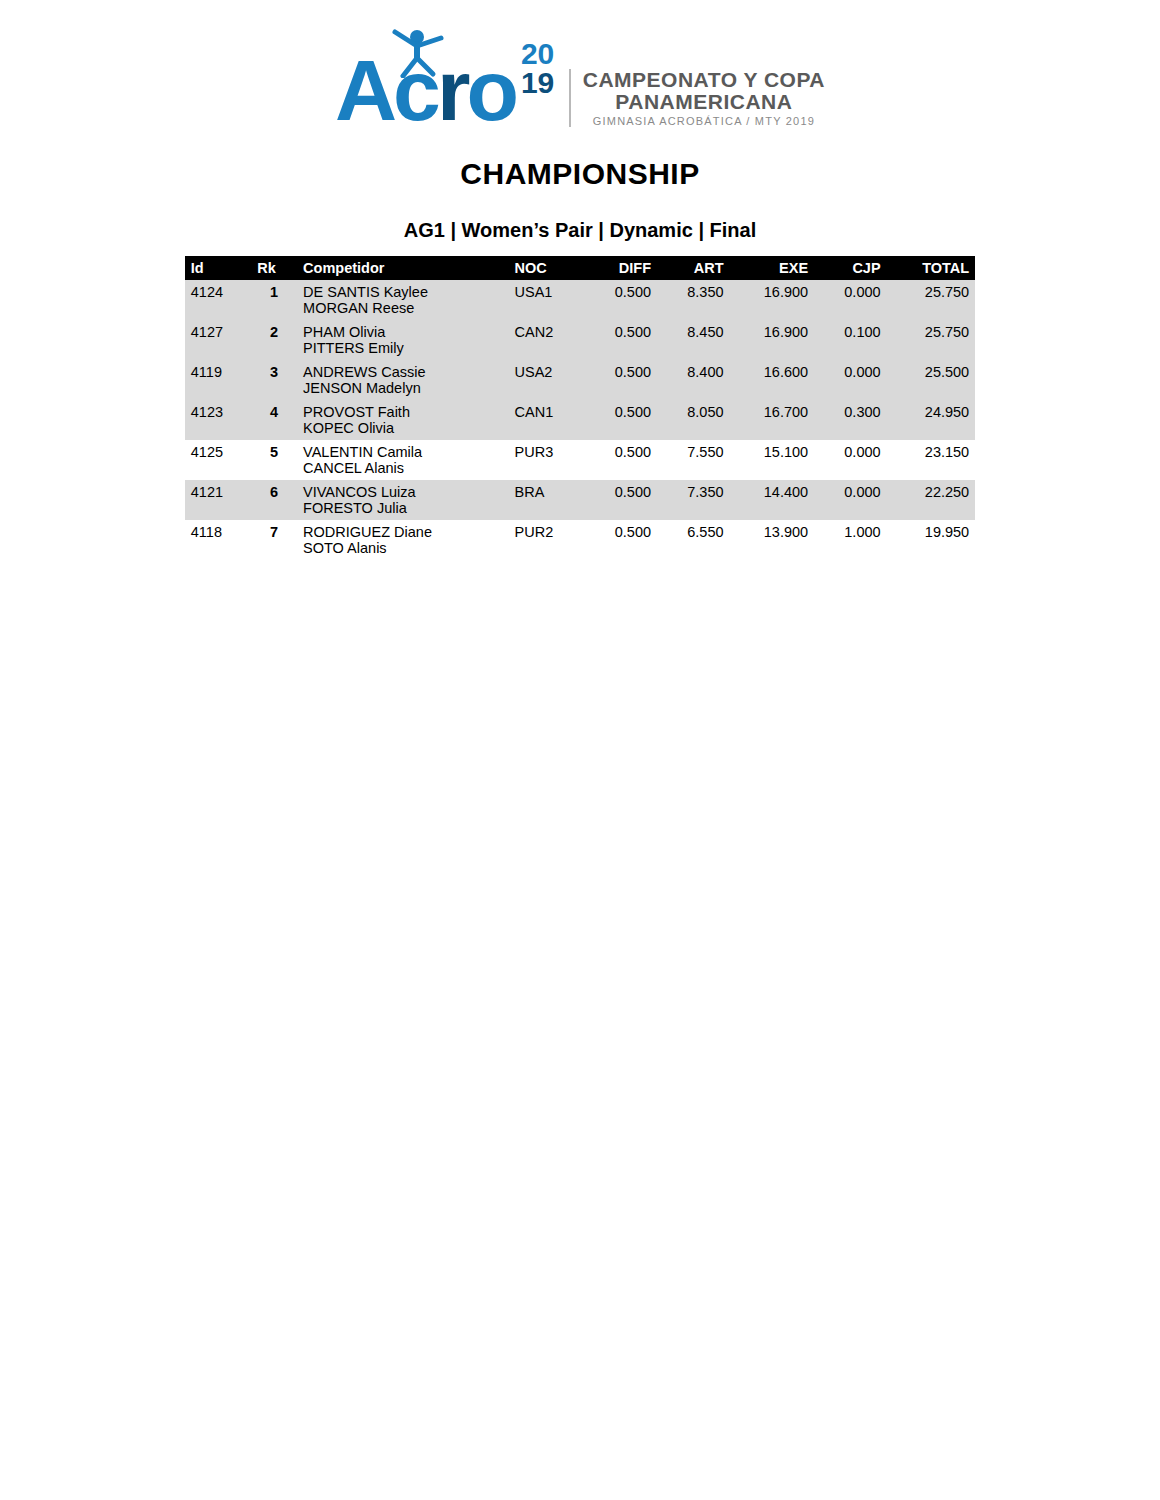Acro
20
19
CAMPEONATO Y COPA
PANAMERICANA
GIMNASIA ACROBÁTICA / MTY 2019
CHAMPIONSHIP
AG1 | Women’s Pair | Dynamic | Final
| Id | Rk | Competidor | NOC | DIFF | ART | EXE | CJP | TOTAL |
| --- | --- | --- | --- | --- | --- | --- | --- | --- |
| 4124 | 1 | DE SANTIS Kaylee MORGAN Reese | USA1 | 0.500 | 8.350 | 16.900 | 0.000 | 25.750 |
| 4127 | 2 | PHAM Olivia PITTERS Emily | CAN2 | 0.500 | 8.450 | 16.900 | 0.100 | 25.750 |
| 4119 | 3 | ANDREWS Cassie JENSON Madelyn | USA2 | 0.500 | 8.400 | 16.600 | 0.000 | 25.500 |
| 4123 | 4 | PROVOST Faith KOPEC Olivia | CAN1 | 0.500 | 8.050 | 16.700 | 0.300 | 24.950 |
| 4125 | 5 | VALENTIN Camila CANCEL Alanis | PUR3 | 0.500 | 7.550 | 15.100 | 0.000 | 23.150 |
| 4121 | 6 | VIVANCOS Luiza FORESTO Julia | BRA | 0.500 | 7.350 | 14.400 | 0.000 | 22.250 |
| 4118 | 7 | RODRIGUEZ Diane SOTO Alanis | PUR2 | 0.500 | 6.550 | 13.900 | 1.000 | 19.950 |